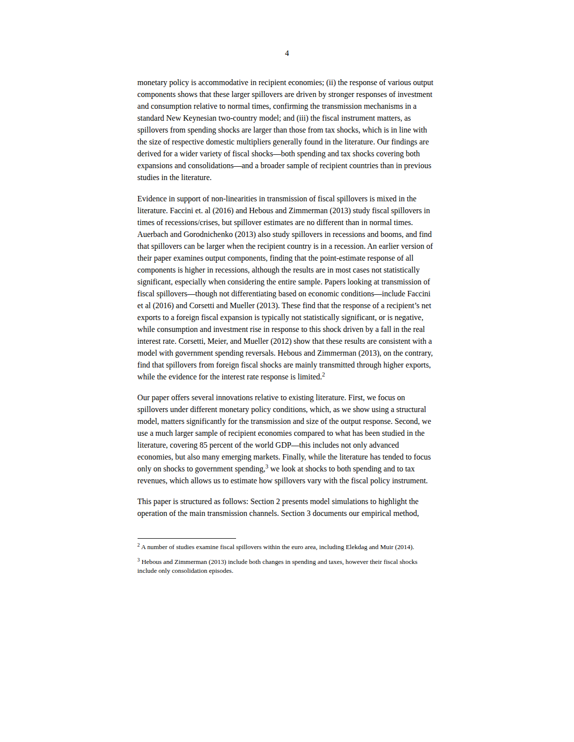4
monetary policy is accommodative in recipient economies; (ii) the response of various output components shows that these larger spillovers are driven by stronger responses of investment and consumption relative to normal times, confirming the transmission mechanisms in a standard New Keynesian two-country model; and (iii) the fiscal instrument matters, as spillovers from spending shocks are larger than those from tax shocks, which is in line with the size of respective domestic multipliers generally found in the literature. Our findings are derived for a wider variety of fiscal shocks—both spending and tax shocks covering both expansions and consolidations—and a broader sample of recipient countries than in previous studies in the literature.
Evidence in support of non-linearities in transmission of fiscal spillovers is mixed in the literature. Faccini et. al (2016) and Hebous and Zimmerman (2013) study fiscal spillovers in times of recessions/crises, but spillover estimates are no different than in normal times. Auerbach and Gorodnichenko (2013) also study spillovers in recessions and booms, and find that spillovers can be larger when the recipient country is in a recession. An earlier version of their paper examines output components, finding that the point-estimate response of all components is higher in recessions, although the results are in most cases not statistically significant, especially when considering the entire sample. Papers looking at transmission of fiscal spillovers—though not differentiating based on economic conditions—include Faccini et al (2016) and Corsetti and Mueller (2013). These find that the response of a recipient’s net exports to a foreign fiscal expansion is typically not statistically significant, or is negative, while consumption and investment rise in response to this shock driven by a fall in the real interest rate. Corsetti, Meier, and Mueller (2012) show that these results are consistent with a model with government spending reversals. Hebous and Zimmerman (2013), on the contrary, find that spillovers from foreign fiscal shocks are mainly transmitted through higher exports, while the evidence for the interest rate response is limited.2
Our paper offers several innovations relative to existing literature. First, we focus on spillovers under different monetary policy conditions, which, as we show using a structural model, matters significantly for the transmission and size of the output response. Second, we use a much larger sample of recipient economies compared to what has been studied in the literature, covering 85 percent of the world GDP—this includes not only advanced economies, but also many emerging markets. Finally, while the literature has tended to focus only on shocks to government spending,3 we look at shocks to both spending and to tax revenues, which allows us to estimate how spillovers vary with the fiscal policy instrument.
This paper is structured as follows: Section 2 presents model simulations to highlight the operation of the main transmission channels. Section 3 documents our empirical method,
2 A number of studies examine fiscal spillovers within the euro area, including Elekdag and Muir (2014).
3 Hebous and Zimmerman (2013) include both changes in spending and taxes, however their fiscal shocks include only consolidation episodes.